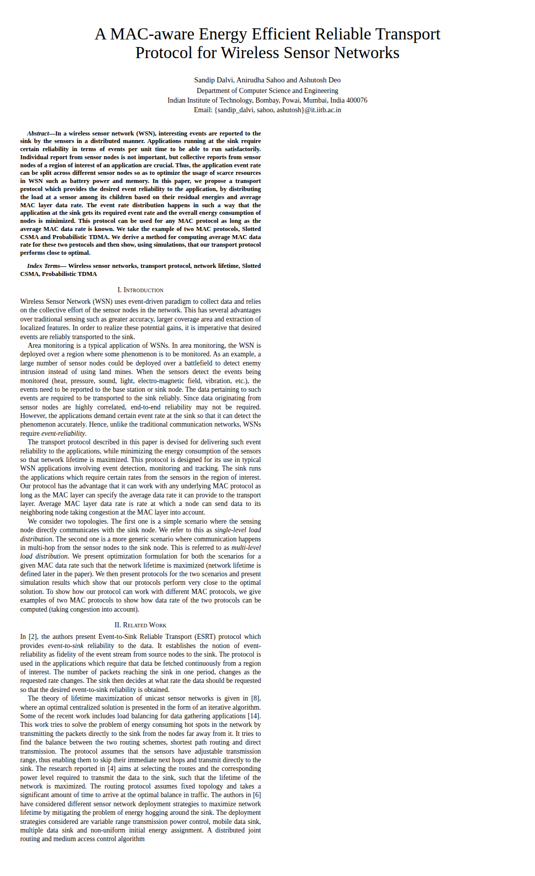A MAC-aware Energy Efficient Reliable Transport
Protocol for Wireless Sensor Networks
Sandip Dalvi, Anirudha Sahoo and Ashutosh Deo
Department of Computer Science and Engineering
Indian Institute of Technology, Bombay, Powai, Mumbai, India 400076
Email: {sandip_dalvi, sahoo, ashutosh}@it.iitb.ac.in
Abstract—In a wireless sensor network (WSN), interesting events are reported to the sink by the sensors in a distributed manner. Applications running at the sink require certain reliability in terms of events per unit time to be able to run satisfactorily. Individual report from sensor nodes is not important, but collective reports from sensor nodes of a region of interest of an application are crucial. Thus, the application event rate can be split across different sensor nodes so as to optimize the usage of scarce resources in WSN such as battery power and memory. In this paper, we propose a transport protocol which provides the desired event reliability to the application, by distributing the load at a sensor among its children based on their residual energies and average MAC layer data rate. The event rate distribution happens in such a way that the application at the sink gets its required event rate and the overall energy consumption of nodes is minimized. This protocol can be used for any MAC protocol as long as the average MAC data rate is known. We take the example of two MAC protocols, Slotted CSMA and Probabilistic TDMA. We derive a method for computing average MAC data rate for these two protocols and then show, using simulations, that our transport protocol performs close to optimal.
Index Terms— Wireless sensor networks, transport protocol, network lifetime, Slotted CSMA, Probabilistic TDMA
I. Introduction
Wireless Sensor Network (WSN) uses event-driven paradigm to collect data and relies on the collective effort of the sensor nodes in the network. This has several advantages over traditional sensing such as greater accuracy, larger coverage area and extraction of localized features. In order to realize these potential gains, it is imperative that desired events are reliably transported to the sink.
Area monitoring is a typical application of WSNs. In area monitoring, the WSN is deployed over a region where some phenomenon is to be monitored. As an example, a large number of sensor nodes could be deployed over a battlefield to detect enemy intrusion instead of using land mines. When the sensors detect the events being monitored (heat, pressure, sound, light, electro-magnetic field, vibration, etc.), the events need to be reported to the base station or sink node. The data pertaining to such events are required to be transported to the sink reliably. Since data originating from sensor nodes are highly correlated, end-to-end reliability may not be required. However, the applications demand certain event rate at the sink so that it can detect the phenomenon accurately. Hence, unlike the traditional communication networks, WSNs require event-reliability.
The transport protocol described in this paper is devised for delivering such event reliability to the applications, while minimizing the energy consumption of the sensors so that network lifetime is maximized. This protocol is designed for its use in typical WSN applications involving event detection, monitoring and tracking. The sink runs the applications which require certain rates from the sensors in the region of interest. Our protocol has the advantage that it can work with any underlying MAC protocol as long as the MAC layer can specify the average data rate it can provide to the transport layer. Average MAC layer data rate is rate at which a node can send data to its neighboring node taking congestion at the MAC layer into account.
We consider two topologies. The first one is a simple scenario where the sensing node directly communicates with the sink node. We refer to this as single-level load distribution. The second one is a more generic scenario where communication happens in multi-hop from the sensor nodes to the sink node. This is referred to as multi-level load distribution. We present optimization formulation for both the scenarios for a given MAC data rate such that the network lifetime is maximized (network lifetime is defined later in the paper). We then present protocols for the two scenarios and present simulation results which show that our protocols perform very close to the optimal solution. To show how our protocol can work with different MAC protocols, we give examples of two MAC protocols to show how data rate of the two protocols can be computed (taking congestion into account).
II. Related Work
In [2], the authors present Event-to-Sink Reliable Transport (ESRT) protocol which provides event-to-sink reliability to the data. It establishes the notion of event-reliability as fidelity of the event stream from source nodes to the sink. The protocol is used in the applications which require that data be fetched continuously from a region of interest. The number of packets reaching the sink in one period, changes as the requested rate changes. The sink then decides at what rate the data should be requested so that the desired event-to-sink reliability is obtained.
The theory of lifetime maximization of unicast sensor networks is given in [8], where an optimal centralized solution is presented in the form of an iterative algorithm. Some of the recent work includes load balancing for data gathering applications [14]. This work tries to solve the problem of energy consuming hot spots in the network by transmitting the packets directly to the sink from the nodes far away from it. It tries to find the balance between the two routing schemes, shortest path routing and direct transmission. The protocol assumes that the sensors have adjustable transmission range, thus enabling them to skip their immediate next hops and transmit directly to the sink. The research reported in [4] aims at selecting the routes and the corresponding power level required to transmit the data to the sink, such that the lifetime of the network is maximized. The routing protocol assumes fixed topology and takes a significant amount of time to arrive at the optimal balance in traffic. The authors in [6] have considered different sensor network deployment strategies to maximize network lifetime by mitigating the problem of energy hogging around the sink. The deployment strategies considered are variable range transmission power control, mobile data sink, multiple data sink and non-uniform initial energy assignment. A distributed joint routing and medium access control algorithm